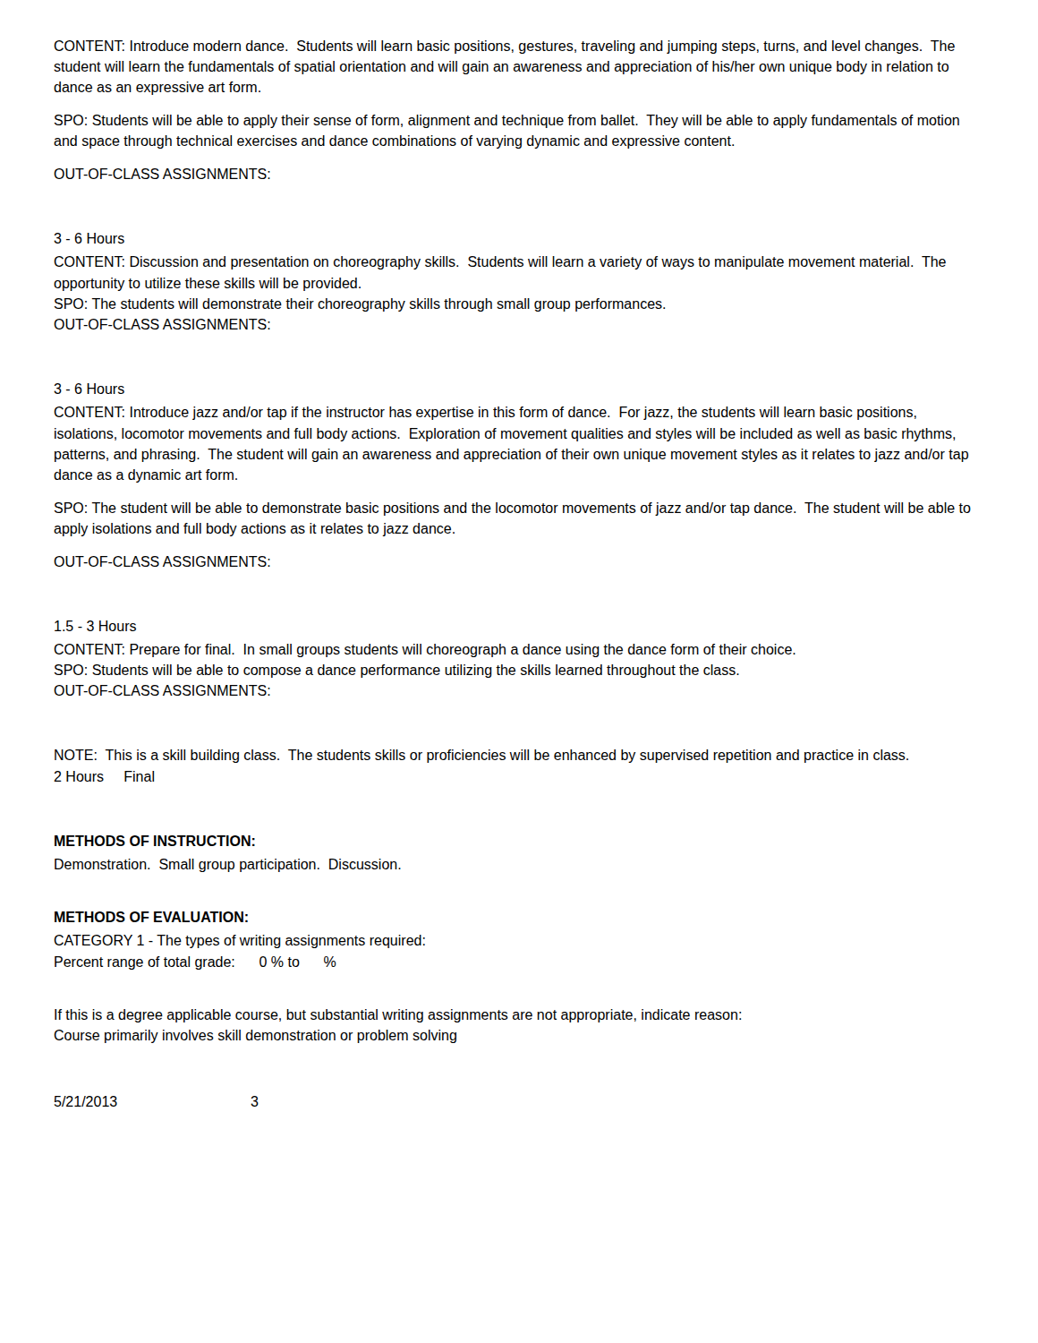CONTENT: Introduce modern dance. Students will learn basic positions, gestures, traveling and jumping steps, turns, and level changes. The student will learn the fundamentals of spatial orientation and will gain an awareness and appreciation of his/her own unique body in relation to dance as an expressive art form.
SPO: Students will be able to apply their sense of form, alignment and technique from ballet. They will be able to apply fundamentals of motion and space through technical exercises and dance combinations of varying dynamic and expressive content.
OUT-OF-CLASS ASSIGNMENTS:
3 - 6 Hours
CONTENT: Discussion and presentation on choreography skills. Students will learn a variety of ways to manipulate movement material. The opportunity to utilize these skills will be provided.
SPO: The students will demonstrate their choreography skills through small group performances.
OUT-OF-CLASS ASSIGNMENTS:
3 - 6 Hours
CONTENT: Introduce jazz and/or tap if the instructor has expertise in this form of dance. For jazz, the students will learn basic positions, isolations, locomotor movements and full body actions. Exploration of movement qualities and styles will be included as well as basic rhythms, patterns, and phrasing. The student will gain an awareness and appreciation of their own unique movement styles as it relates to jazz and/or tap dance as a dynamic art form.
SPO: The student will be able to demonstrate basic positions and the locomotor movements of jazz and/or tap dance. The student will be able to apply isolations and full body actions as it relates to jazz dance.
OUT-OF-CLASS ASSIGNMENTS:
1.5 - 3 Hours
CONTENT: Prepare for final. In small groups students will choreograph a dance using the dance form of their choice.
SPO: Students will be able to compose a dance performance utilizing the skills learned throughout the class.
OUT-OF-CLASS ASSIGNMENTS:
NOTE: This is a skill building class. The students skills or proficiencies will be enhanced by supervised repetition and practice in class.
2 Hours Final
METHODS OF INSTRUCTION:
Demonstration. Small group participation. Discussion.
METHODS OF EVALUATION:
CATEGORY 1 - The types of writing assignments required:
Percent range of total grade: 0 % to %
If this is a degree applicable course, but substantial writing assignments are not appropriate, indicate reason:
Course primarily involves skill demonstration or problem solving
5/21/2013 3